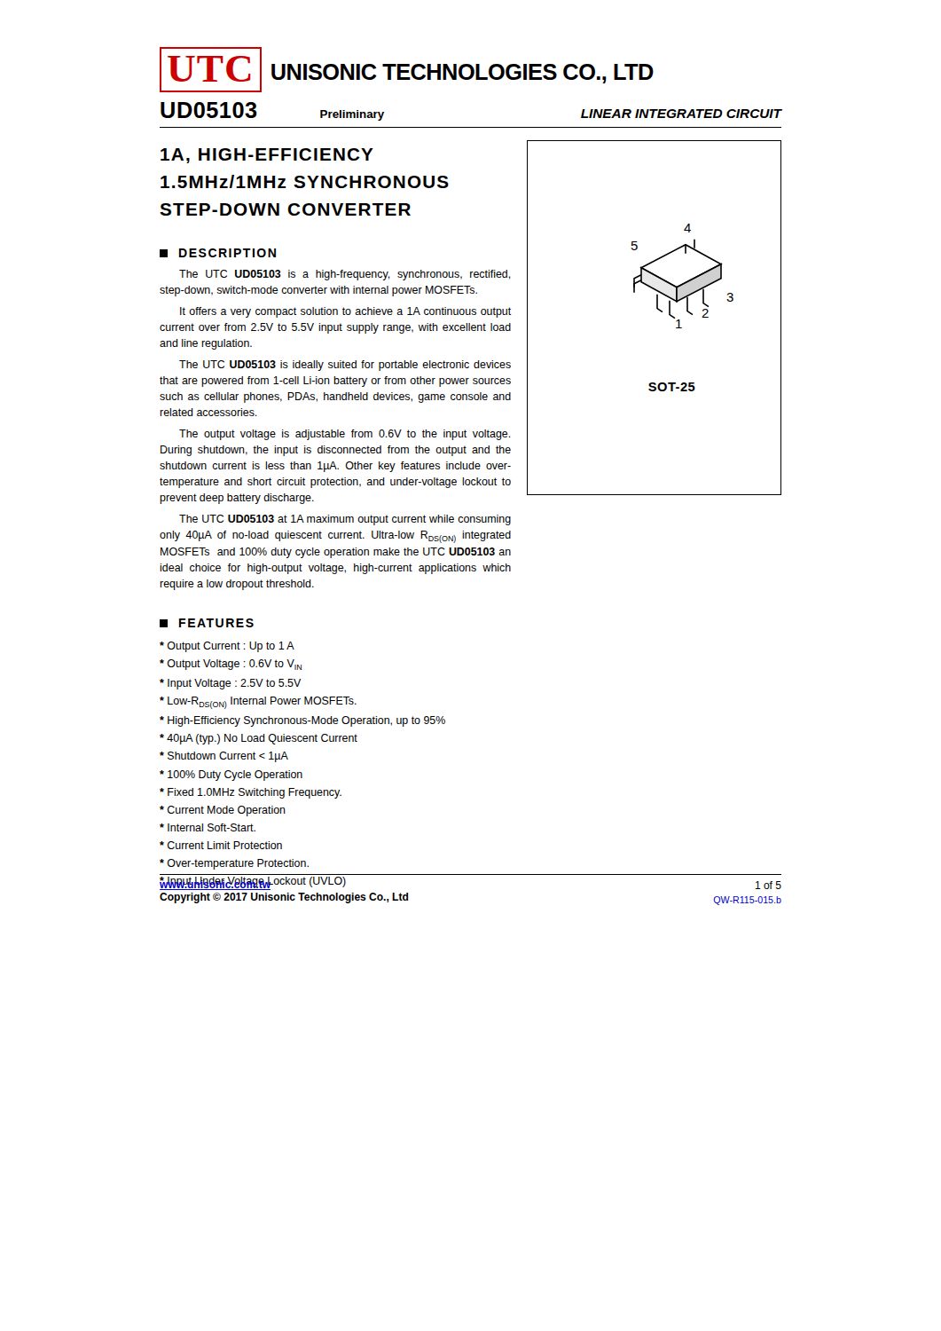UTC
UNISONIC TECHNOLOGIES CO., LTD
UD05103 Preliminary LINEAR INTEGRATED CIRCUIT
1A, HIGH-EFFICIENCY
1.5MHz/1MHz SYNCHRONOUS
STEP-DOWN CONVERTER
DESCRIPTION
The UTC UD05103 is a high-frequency, synchronous, rectified, step-down, switch-mode converter with internal power MOSFETs.
It offers a very compact solution to achieve a 1A continuous output current over from 2.5V to 5.5V input supply range, with excellent load and line regulation.
The UTC UD05103 is ideally suited for portable electronic devices that are powered from 1-cell Li-ion battery or from other power sources such as cellular phones, PDAs, handheld devices, game console and related accessories.
The output voltage is adjustable from 0.6V to the input voltage. During shutdown, the input is disconnected from the output and the shutdown current is less than 1µA. Other key features include over-temperature and short circuit protection, and under-voltage lockout to prevent deep battery discharge.
The UTC UD05103 at 1A maximum output current while consuming only 40µA of no-load quiescent current. Ultra-low RDS(ON) integrated MOSFETs and 100% duty cycle operation make the UTC UD05103 an ideal choice for high-output voltage, high-current applications which require a low dropout threshold.
FEATURES
* Output Current : Up to 1 A
* Output Voltage : 0.6V to VIN
* Input Voltage : 2.5V to 5.5V
* Low-RDS(ON) Internal Power MOSFETs.
* High-Efficiency Synchronous-Mode Operation, up to 95%
* 40µA (typ.) No Load Quiescent Current
* Shutdown Current < 1µA
* 100% Duty Cycle Operation
* Fixed 1.0MHz Switching Frequency.
* Current Mode Operation
* Internal Soft-Start.
* Current Limit Protection
* Over-temperature Protection.
* Input Under Voltage Lockout (UVLO)
4 5 3 2 1
SOT-25
www.unisonic.com.tw
Copyright © 2017 Unisonic Technologies Co., Ltd
1 of 5
QW-R115-015.b